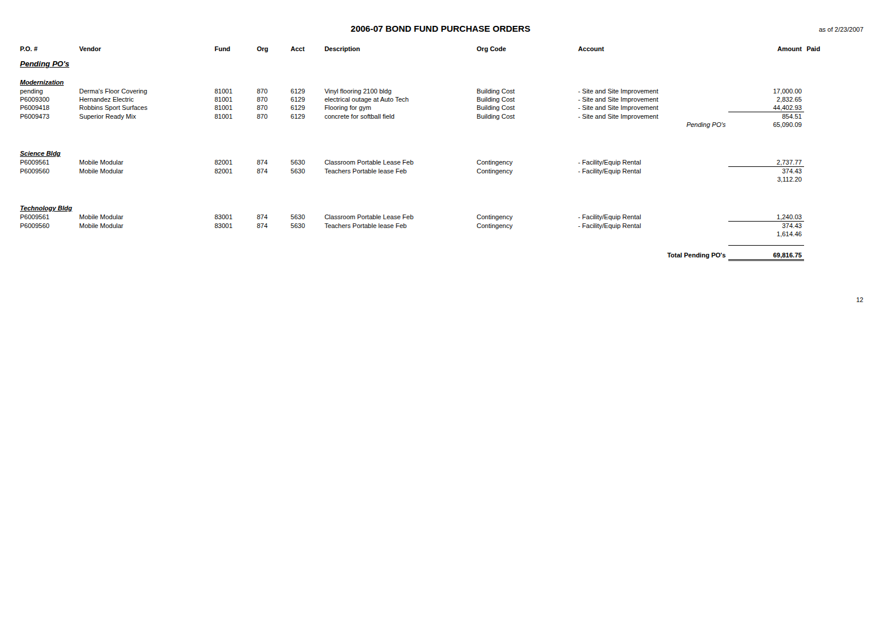2006-07 BOND FUND PURCHASE ORDERS
as of 2/23/2007
| P.O. # | Vendor | Fund | Org | Acct | Description | Org Code | Account | Amount | Paid |
| --- | --- | --- | --- | --- | --- | --- | --- | --- | --- |
| Pending PO's |
| Modernization |
| pending | Derma's Floor Covering | 81001 | 870 | 6129 | Vinyl flooring 2100 bldg | Building Cost | - Site and Site Improvement | 17,000.00 | |
| P6009300 | Hernandez Electric | 81001 | 870 | 6129 | electrical outage at Auto Tech | Building Cost | - Site and Site Improvement | 2,832.65 | |
| P6009418 | Robbins Sport Surfaces | 81001 | 870 | 6129 | Flooring for gym | Building Cost | - Site and Site Improvement | 44,402.93 | |
| P6009473 | Superior Ready Mix | 81001 | 870 | 6129 | concrete for softball field | Building Cost | - Site and Site Improvement | 854.51 | |
| | Pending PO's | 65,090.09 | |
| Science Bldg |
| P6009561 | Mobile Modular | 82001 | 874 | 5630 | Classroom Portable Lease Feb | Contingency | - Facility/Equip Rental | 2,737.77 | |
| P6009560 | Mobile Modular | 82001 | 874 | 5630 | Teachers Portable lease Feb | Contingency | - Facility/Equip Rental | 374.43 | |
| | 3,112.20 | |
| Technology Bldg |
| P6009561 | Mobile Modular | 83001 | 874 | 5630 | Classroom Portable Lease Feb | Contingency | - Facility/Equip Rental | 1,240.03 | |
| P6009560 | Mobile Modular | 83001 | 874 | 5630 | Teachers Portable lease Feb | Contingency | - Facility/Equip Rental | 374.43 | |
| | 1,614.46 | |
| | Total Pending PO's | 69,816.75 | |
12